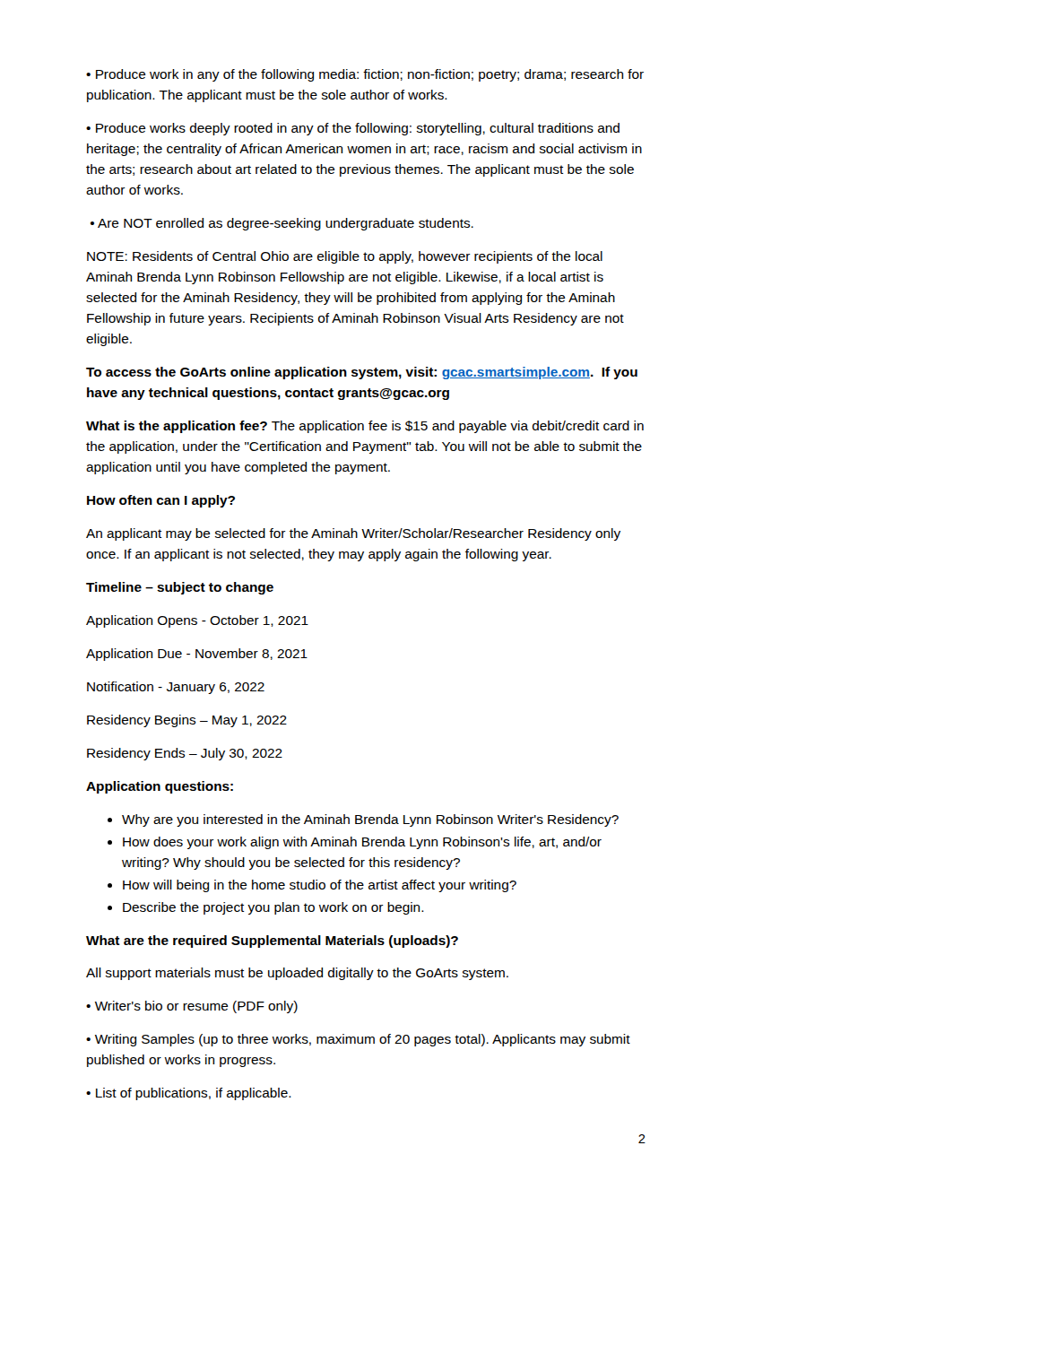• Produce work in any of the following media: fiction; non-fiction; poetry; drama; research for publication. The applicant must be the sole author of works.
• Produce works deeply rooted in any of the following: storytelling, cultural traditions and heritage; the centrality of African American women in art; race, racism and social activism in the arts; research about art related to the previous themes. The applicant must be the sole author of works.
• Are NOT enrolled as degree-seeking undergraduate students.
NOTE: Residents of Central Ohio are eligible to apply, however recipients of the local Aminah Brenda Lynn Robinson Fellowship are not eligible. Likewise, if a local artist is selected for the Aminah Residency, they will be prohibited from applying for the Aminah Fellowship in future years. Recipients of Aminah Robinson Visual Arts Residency are not eligible.
To access the GoArts online application system, visit: gcac.smartsimple.com. If you have any technical questions, contact grants@gcac.org
What is the application fee? The application fee is $15 and payable via debit/credit card in the application, under the "Certification and Payment" tab. You will not be able to submit the application until you have completed the payment.
How often can I apply?
An applicant may be selected for the Aminah Writer/Scholar/Researcher Residency only once. If an applicant is not selected, they may apply again the following year.
Timeline – subject to change
Application Opens - October 1, 2021
Application Due - November 8, 2021
Notification - January 6, 2022
Residency Begins – May 1, 2022
Residency Ends – July 30, 2022
Application questions:
Why are you interested in the Aminah Brenda Lynn Robinson Writer's Residency?
How does your work align with Aminah Brenda Lynn Robinson's life, art, and/or writing? Why should you be selected for this residency?
How will being in the home studio of the artist affect your writing?
Describe the project you plan to work on or begin.
What are the required Supplemental Materials (uploads)?
All support materials must be uploaded digitally to the GoArts system.
• Writer's bio or resume (PDF only)
• Writing Samples (up to three works, maximum of 20 pages total). Applicants may submit published or works in progress.
• List of publications, if applicable.
2